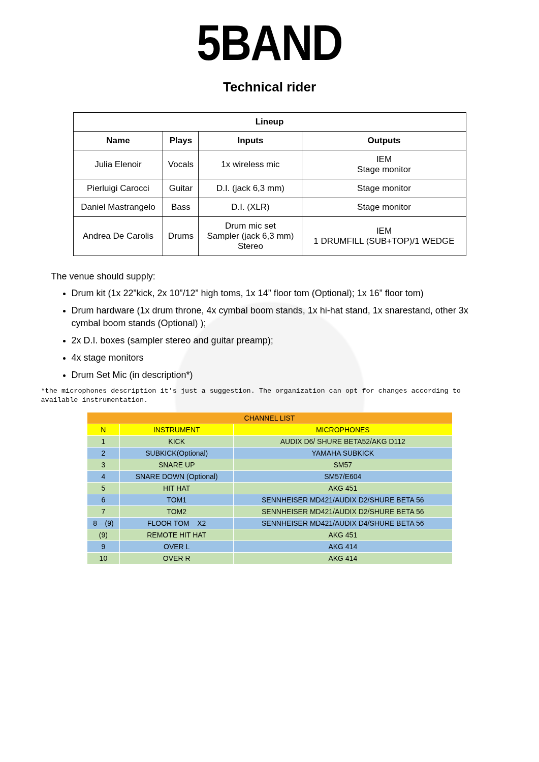5BAND
Technical rider
| Lineup |
| --- |
| Name | Plays | Inputs | Outputs |
| Julia Elenoir | Vocals | 1x wireless mic | IEM Stage monitor |
| Pierluigi Carocci | Guitar | D.I. (jack 6,3 mm) | Stage monitor |
| Daniel Mastrangelo | Bass | D.I. (XLR) | Stage monitor |
| Andrea De Carolis | Drums | Drum mic set Sampler (jack 6,3 mm) Stereo | IEM 1 DRUMFILL (SUB+TOP)/1 WEDGE |
The venue should supply:
Drum kit (1x 22”kick, 2x 10”/12” high toms, 1x 14” floor tom (Optional); 1x 16” floor tom)
Drum hardware (1x drum throne, 4x cymbal boom stands, 1x hi-hat stand, 1x snarestand, other 3x cymbal boom stands (Optional) );
2x D.I. boxes (sampler stereo and guitar preamp);
4x stage monitors
Drum Set Mic (in description*)
*the microphones description it's just a suggestion. The organization can opt for changes according to available instrumentation.
| CHANNEL LIST |
| N | INSTRUMENT | MICROPHONES |
| 1 | KICK | AUDIX D6/ SHURE BETA52/AKG D112 |
| 2 | SUBKICK(Optional) | YAMAHA SUBKICK |
| 3 | SNARE UP | SM57 |
| 4 | SNARE DOWN (Optional) | SM57/E604 |
| 5 | HIT HAT | AKG 451 |
| 6 | TOM1 | SENNHEISER MD421/AUDIX D2/SHURE BETA 56 |
| 7 | TOM2 | SENNHEISER MD421/AUDIX D2/SHURE BETA 56 |
| 8 – (9) | FLOOR TOM X2 | SENNHEISER MD421/AUDIX D4/SHURE BETA 56 |
| (9) | REMOTE HIT HAT | AKG 451 |
| 9 | OVER L | AKG 414 |
| 10 | OVER R | AKG 414 |